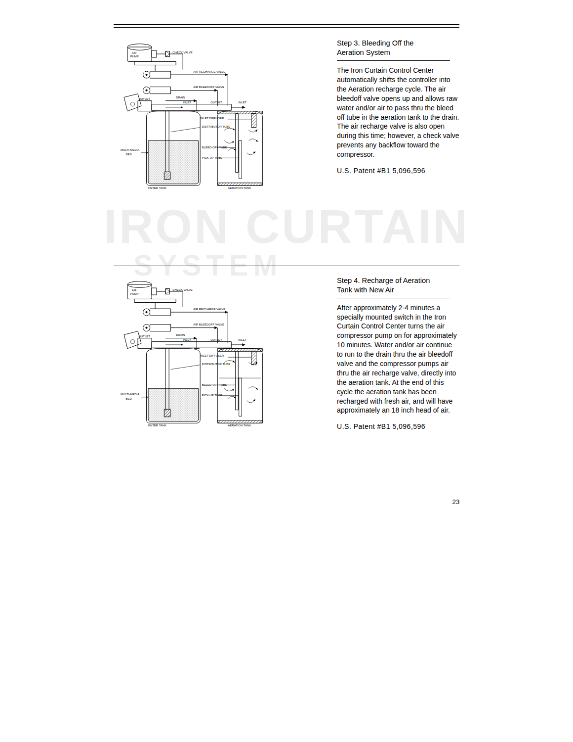IRON CURTAINSYSTEM
AIR PUMP CHECK VALVE AIR RECHARGE VALVE AIR BLEEDOFF VALVE DRAIN OUTLET INLET OUTLET INLET FILTER TANK MULTI-MEDIA BED AERATION TANK INLET DIFFUSER DISTRIBUTOR TUBE BLEED-OFF TUBE PICK-UP TUBE
Step 3. Bleeding Off the
Aeration System
The Iron Curtain Control Center automatically shifts the controller into the Aeration recharge cycle. The air bleedoff valve opens up and allows raw water and/or air to pass thru the bleed off tube in the aeration tank to the drain. The air recharge valve is also open during this time; however, a check valve prevents any backflow toward the compressor.
U.S. Patent #B1 5,096,596
AIR PUMP CHECK VALVE AIR RECHARGE VALVE AIR BLEEDOFF VALVE DRAIN OUTLET INLET OUTLET INLET FILTER TANK MULTI-MEDIA BED AERATION TANK INLET DIFFUSER DISTRIBUTOR TUBE BLEED-OFF TUBE PICK-UP TUBE
Step 4. Recharge of Aeration
Tank with New Air
After approximately 2-4 minutes a specially mounted switch in the Iron Curtain Control Center turns the air compressor pump on for approximately 10 minutes. Water and/or air continue to run to the drain thru the air bleedoff valve and the compressor pumps air thru the air recharge valve, directly into the aeration tank. At the end of this cycle the aeration tank has been recharged with fresh air, and will have approximately an 18 inch head of air.
U.S. Patent #B1 5,096,596
23